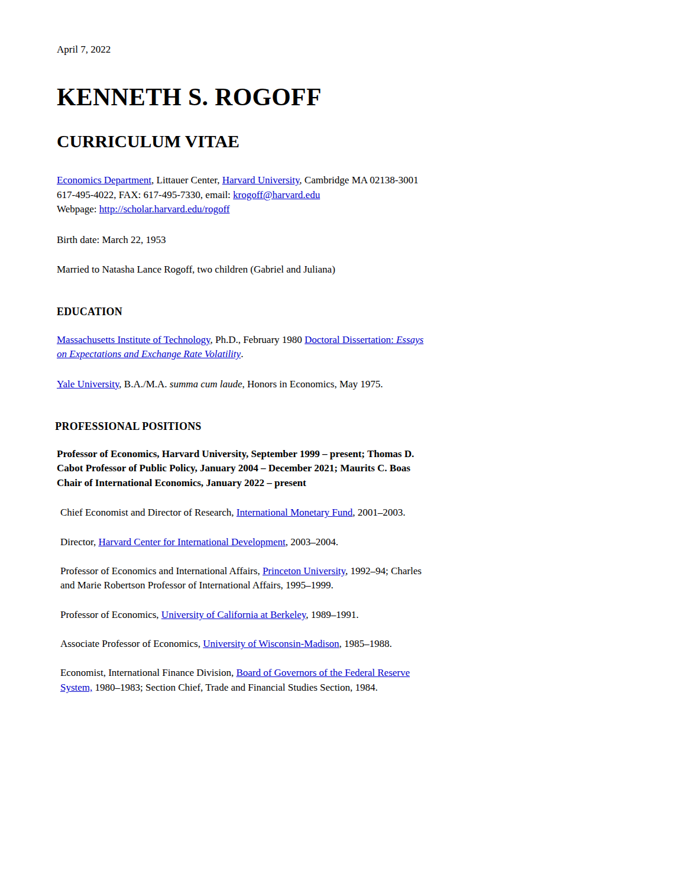April 7, 2022
KENNETH S. ROGOFF
CURRICULUM VITAE
Economics Department, Littauer Center, Harvard University, Cambridge MA 02138-3001
617-495-4022, FAX: 617-495-7330, email: krogoff@harvard.edu
Webpage: http://scholar.harvard.edu/rogoff
Birth date: March 22, 1953
Married to Natasha Lance Rogoff, two children (Gabriel and Juliana)
EDUCATION
Massachusetts Institute of Technology, Ph.D., February 1980 Doctoral Dissertation: Essays on Expectations and Exchange Rate Volatility.
Yale University, B.A./M.A. summa cum laude, Honors in Economics, May 1975.
PROFESSIONAL POSITIONS
Professor of Economics, Harvard University, September 1999 – present; Thomas D. Cabot Professor of Public Policy, January 2004 – December 2021; Maurits C. Boas Chair of International Economics, January 2022 – present
Chief Economist and Director of Research, International Monetary Fund, 2001–2003.
Director, Harvard Center for International Development, 2003–2004.
Professor of Economics and International Affairs, Princeton University, 1992–94; Charles and Marie Robertson Professor of International Affairs, 1995–1999.
Professor of Economics, University of California at Berkeley, 1989–1991.
Associate Professor of Economics, University of Wisconsin-Madison, 1985–1988.
Economist, International Finance Division, Board of Governors of the Federal Reserve System, 1980–1983; Section Chief, Trade and Financial Studies Section, 1984.